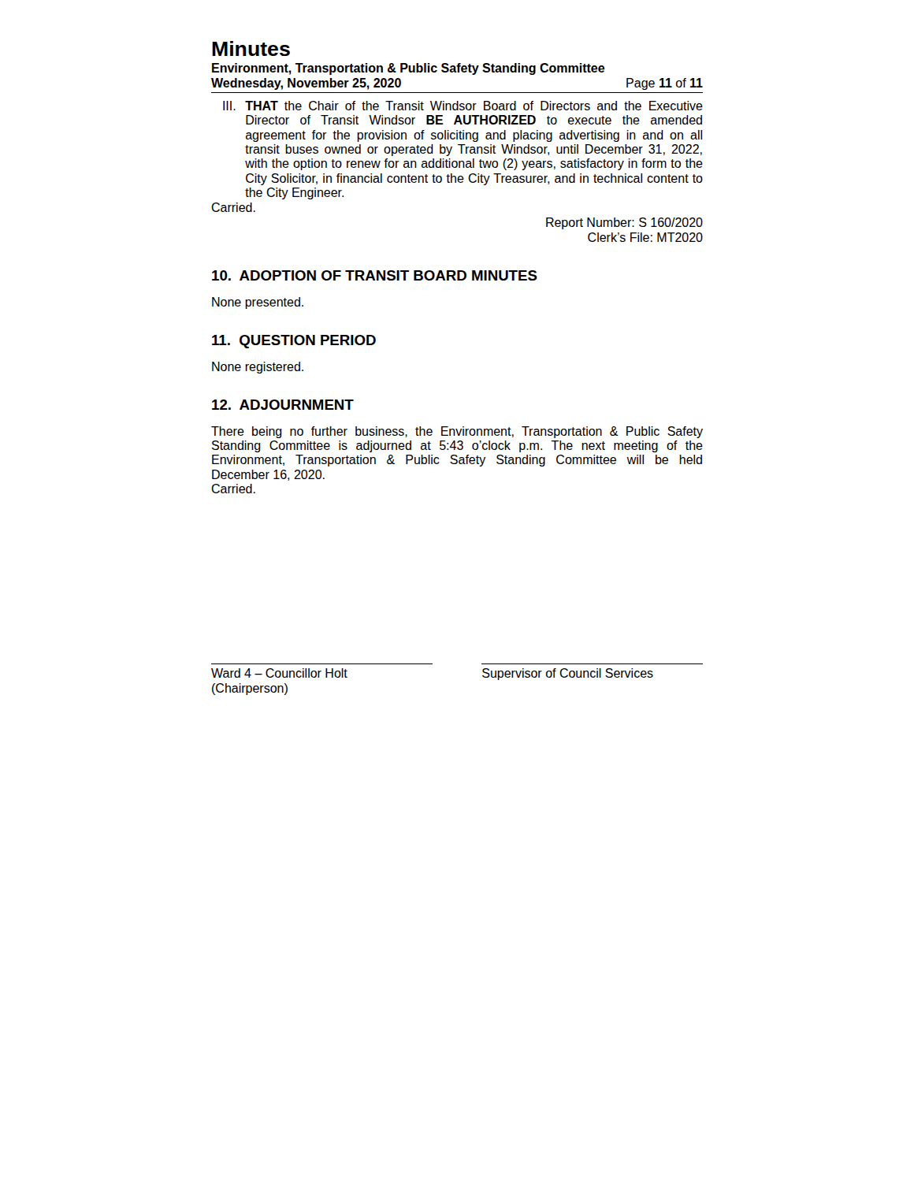Minutes
Environment, Transportation & Public Safety Standing Committee
Wednesday, November 25, 2020 Page 11 of 11
III.
THAT the Chair of the Transit Windsor Board of Directors and the Executive Director of Transit Windsor BE AUTHORIZED to execute the amended agreement for the provision of soliciting and placing advertising in and on all transit buses owned or operated by Transit Windsor, until December 31, 2022, with the option to renew for an additional two (2) years, satisfactory in form to the City Solicitor, in financial content to the City Treasurer, and in technical content to the City Engineer.
Carried.
Report Number: S 160/2020
Clerk’s File: MT2020
10. ADOPTION OF TRANSIT BOARD MINUTES
None presented.
11. QUESTION PERIOD
None registered.
12. ADJOURNMENT
There being no further business, the Environment, Transportation & Public Safety Standing Committee is adjourned at 5:43 o’clock p.m. The next meeting of the Environment, Transportation & Public Safety Standing Committee will be held December 16, 2020.
Carried.
Ward 4 – Councillor Holt
(Chairperson)
Supervisor of Council Services